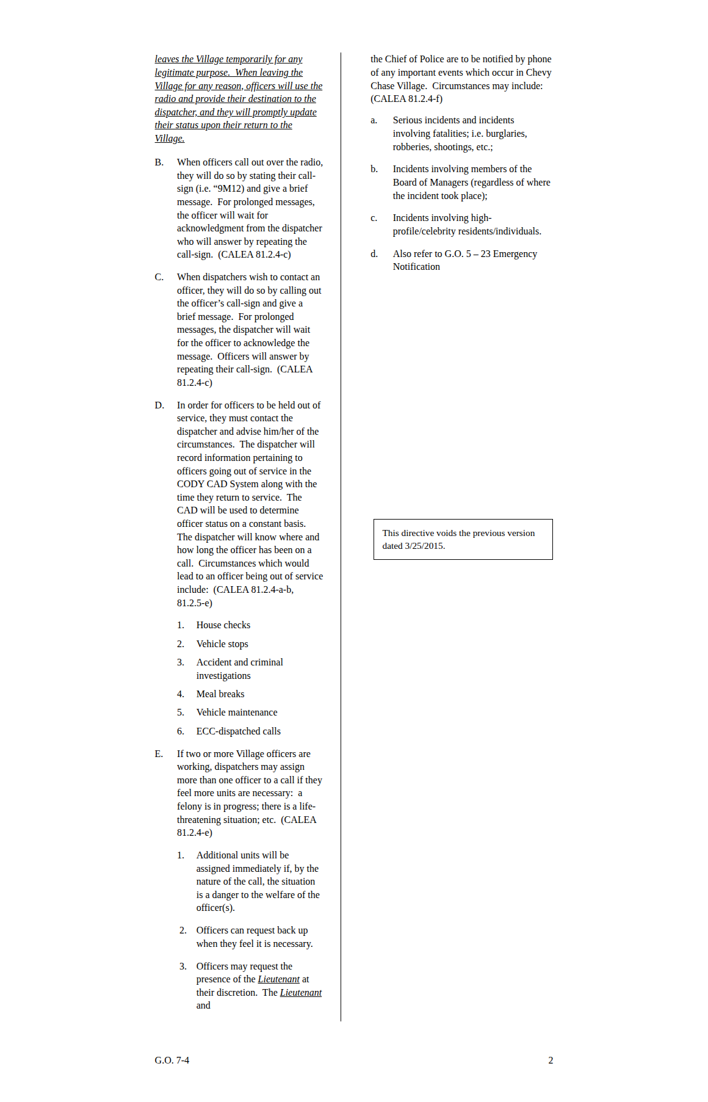leaves the Village temporarily for any legitimate purpose. When leaving the Village for any reason, officers will use the radio and provide their destination to the dispatcher, and they will promptly update their status upon their return to the Village.
B.
When officers call out over the radio, they will do so by stating their call-sign (i.e. “9M12) and give a brief message. For prolonged messages, the officer will wait for acknowledgment from the dispatcher who will answer by repeating the call-sign. (CALEA 81.2.4-c)
C.
When dispatchers wish to contact an officer, they will do so by calling out the officer’s call-sign and give a brief message. For prolonged messages, the dispatcher will wait for the officer to acknowledge the message. Officers will answer by repeating their call-sign. (CALEA 81.2.4-c)
D.
In order for officers to be held out of service, they must contact the dispatcher and advise him/her of the circumstances. The dispatcher will record information pertaining to officers going out of service in the CODY CAD System along with the time they return to service. The CAD will be used to determine officer status on a constant basis. The dispatcher will know where and how long the officer has been on a call. Circumstances which would lead to an officer being out of service include: (CALEA 81.2.4-a-b, 81.2.5-e)
1.
House checks
2.
Vehicle stops
3.
Accident and criminal investigations
4.
Meal breaks
5.
Vehicle maintenance
6.
ECC-dispatched calls
E.
If two or more Village officers are working, dispatchers may assign more than one officer to a call if they feel more units are necessary: a felony is in progress; there is a life-threatening situation; etc. (CALEA 81.2.4-e)
1.
Additional units will be assigned immediately if, by the nature of the call, the situation is a danger to the welfare of the officer(s).
2.
Officers can request back up when they feel it is necessary.
3.
Officers may request the presence of the Lieutenant at their discretion. The Lieutenant and
the Chief of Police are to be notified by phone of any important events which occur in Chevy Chase Village. Circumstances may include: (CALEA 81.2.4-f)
a.
Serious incidents and incidents involving fatalities; i.e. burglaries, robberies, shootings, etc.;
b.
Incidents involving members of the Board of Managers (regardless of where the incident took place);
c.
Incidents involving high-profile/celebrity residents/individuals.
d.
Also refer to G.O. 5 – 23 Emergency Notification
This directive voids the previous version dated 3/25/2015.
G.O. 7-4
2